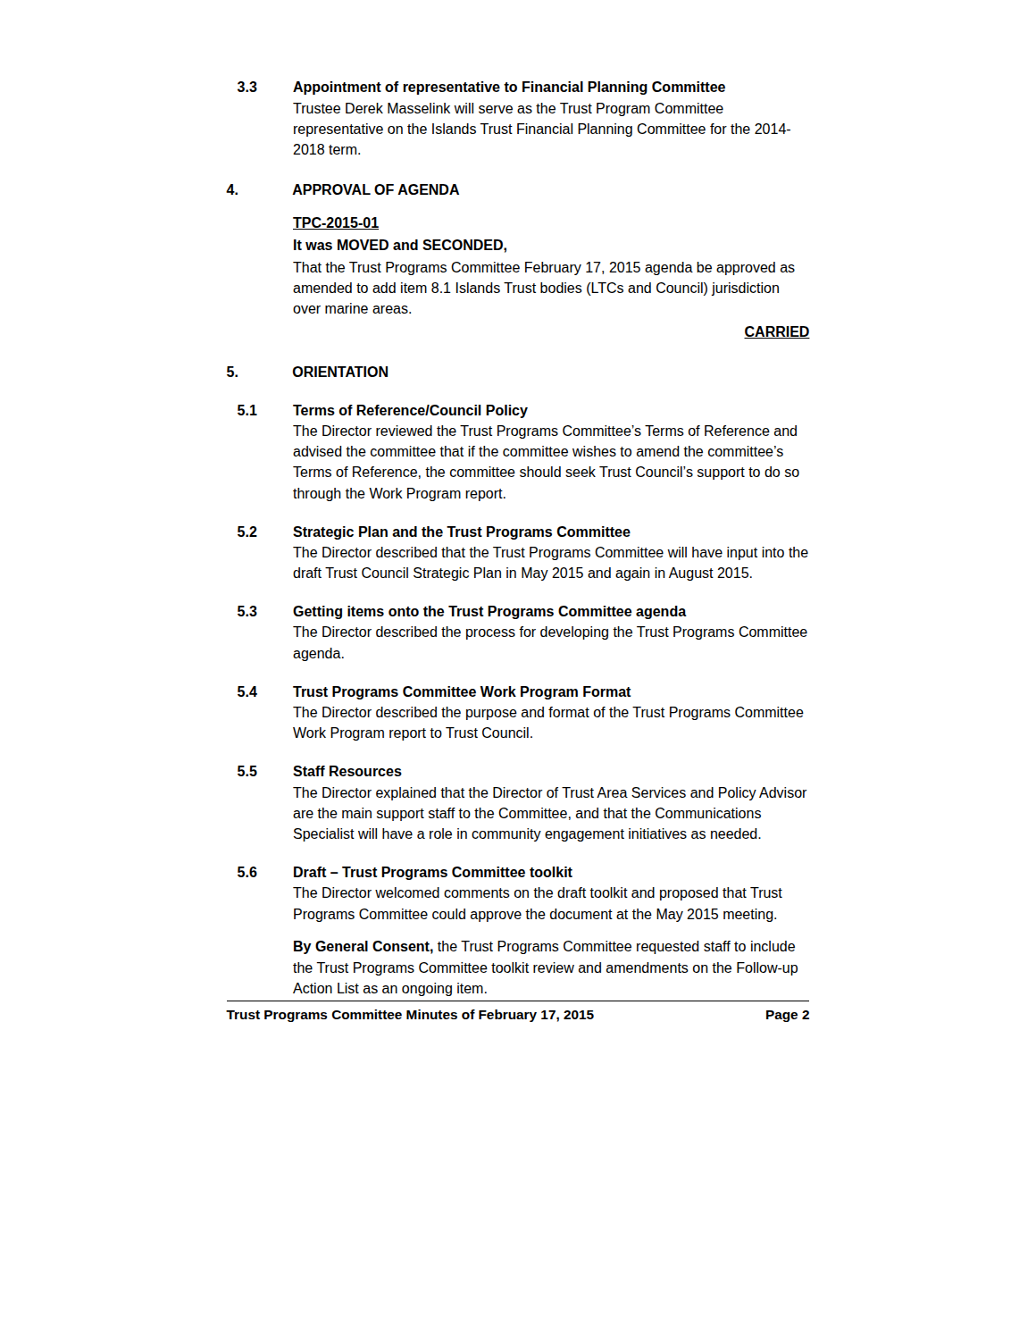3.3
Appointment of representative to Financial Planning Committee
Trustee Derek Masselink will serve as the Trust Program Committee representative on the Islands Trust Financial Planning Committee for the 2014-2018 term.
4.
APPROVAL OF AGENDA
TPC-2015-01
It was MOVED and SECONDED,
That the Trust Programs Committee February 17, 2015 agenda be approved as amended to add item 8.1 Islands Trust bodies (LTCs and Council) jurisdiction over marine areas.
CARRIED
5.
ORIENTATION
5.1
Terms of Reference/Council Policy
The Director reviewed the Trust Programs Committee’s Terms of Reference and advised the committee that if the committee wishes to amend the committee’s Terms of Reference, the committee should seek Trust Council’s support to do so through the Work Program report.
5.2
Strategic Plan and the Trust Programs Committee
The Director described that the Trust Programs Committee will have input into the draft Trust Council Strategic Plan in May 2015 and again in August 2015.
5.3
Getting items onto the Trust Programs Committee agenda
The Director described the process for developing the Trust Programs Committee agenda.
5.4
Trust Programs Committee Work Program Format
The Director described the purpose and format of the Trust Programs Committee Work Program report to Trust Council.
5.5
Staff Resources
The Director explained that the Director of Trust Area Services and Policy Advisor are the main support staff to the Committee, and that the Communications Specialist will have a role in community engagement initiatives as needed.
5.6
Draft – Trust Programs Committee toolkit
The Director welcomed comments on the draft toolkit and proposed that Trust Programs Committee could approve the document at the May 2015 meeting.
By General Consent, the Trust Programs Committee requested staff to include the Trust Programs Committee toolkit review and amendments on the Follow-up Action List as an ongoing item.
Trust Programs Committee Minutes of February 17, 2015
Page 2